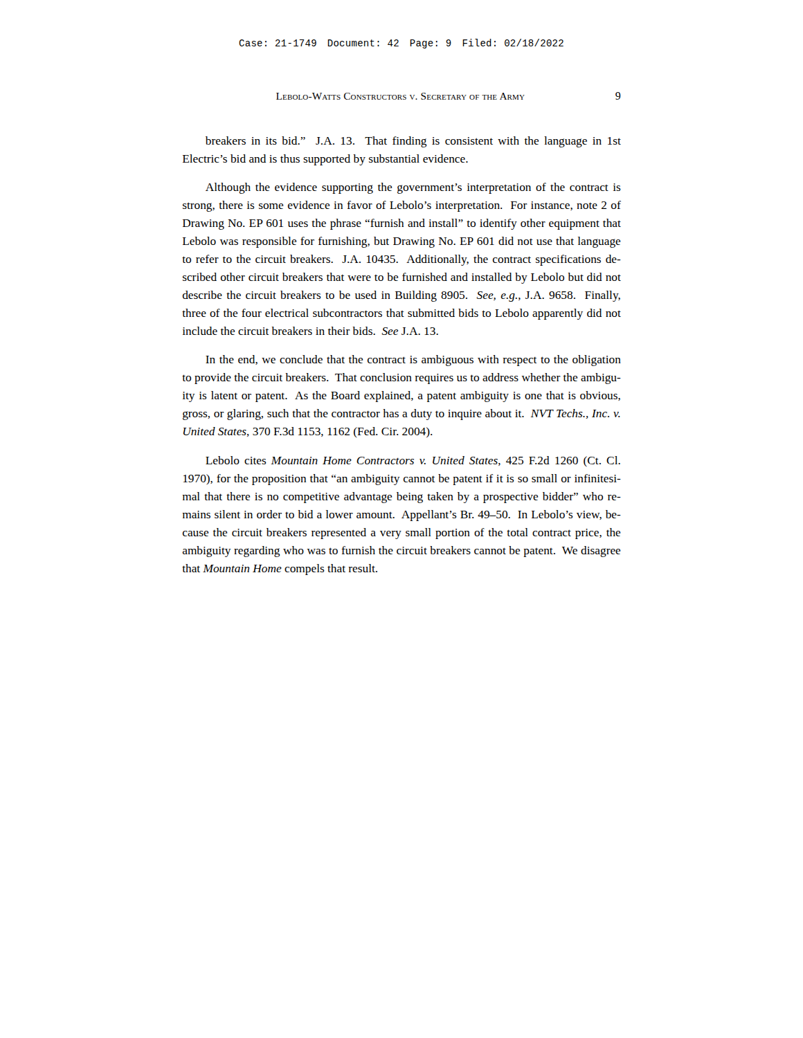Case: 21-1749 Document: 42 Page: 9 Filed: 02/18/2022
Lebolo-Watts Constructors v. Secretary of the Army 9
breakers in its bid.” J.A. 13. That finding is consistent with the language in 1st Electric’s bid and is thus supported by substantial evidence.
Although the evidence supporting the government’s interpretation of the contract is strong, there is some evidence in favor of Lebolo’s interpretation. For instance, note 2 of Drawing No. EP 601 uses the phrase “furnish and install” to identify other equipment that Lebolo was responsible for furnishing, but Drawing No. EP 601 did not use that language to refer to the circuit breakers. J.A. 10435. Additionally, the contract specifications described other circuit breakers that were to be furnished and installed by Lebolo but did not describe the circuit breakers to be used in Building 8905. See, e.g., J.A. 9658. Finally, three of the four electrical subcontractors that submitted bids to Lebolo apparently did not include the circuit breakers in their bids. See J.A. 13.
In the end, we conclude that the contract is ambiguous with respect to the obligation to provide the circuit breakers. That conclusion requires us to address whether the ambiguity is latent or patent. As the Board explained, a patent ambiguity is one that is obvious, gross, or glaring, such that the contractor has a duty to inquire about it. NVT Techs., Inc. v. United States, 370 F.3d 1153, 1162 (Fed. Cir. 2004).
Lebolo cites Mountain Home Contractors v. United States, 425 F.2d 1260 (Ct. Cl. 1970), for the proposition that “an ambiguity cannot be patent if it is so small or infinitesimal that there is no competitive advantage being taken by a prospective bidder” who remains silent in order to bid a lower amount. Appellant’s Br. 49–50. In Lebolo’s view, because the circuit breakers represented a very small portion of the total contract price, the ambiguity regarding who was to furnish the circuit breakers cannot be patent. We disagree that Mountain Home compels that result.